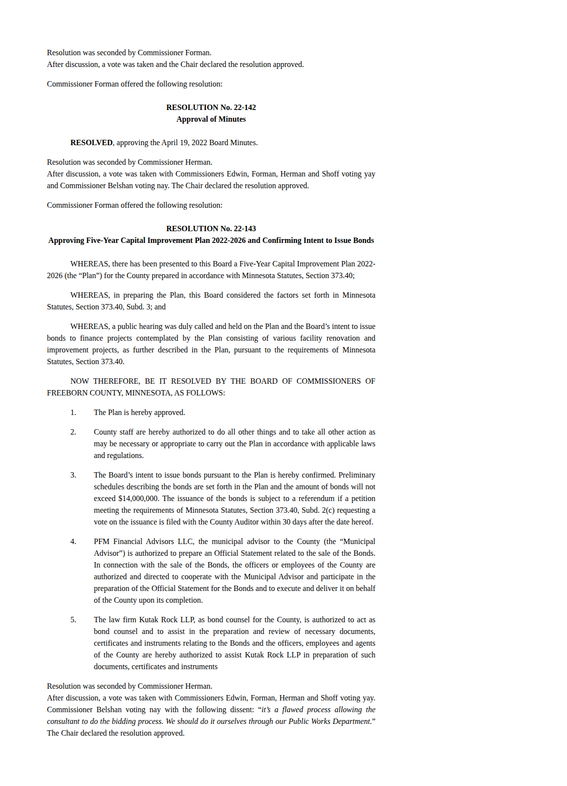Resolution was seconded by Commissioner Forman.
After discussion, a vote was taken and the Chair declared the resolution approved.
Commissioner Forman offered the following resolution:
RESOLUTION No. 22-142
Approval of Minutes
RESOLVED, approving the April 19, 2022 Board Minutes.
Resolution was seconded by Commissioner Herman.
After discussion, a vote was taken with Commissioners Edwin, Forman, Herman and Shoff voting yay and Commissioner Belshan voting nay. The Chair declared the resolution approved.
Commissioner Forman offered the following resolution:
RESOLUTION No. 22-143
Approving Five-Year Capital Improvement Plan 2022-2026 and Confirming Intent to Issue Bonds
WHEREAS, there has been presented to this Board a Five-Year Capital Improvement Plan 2022-2026 (the “Plan”) for the County prepared in accordance with Minnesota Statutes, Section 373.40;
WHEREAS, in preparing the Plan, this Board considered the factors set forth in Minnesota Statutes, Section 373.40, Subd. 3; and
WHEREAS, a public hearing was duly called and held on the Plan and the Board’s intent to issue bonds to finance projects contemplated by the Plan consisting of various facility renovation and improvement projects, as further described in the Plan, pursuant to the requirements of Minnesota Statutes, Section 373.40.
NOW THEREFORE, BE IT RESOLVED BY THE BOARD OF COMMISSIONERS OF FREEBORN COUNTY, MINNESOTA, AS FOLLOWS:
1.
The Plan is hereby approved.
2.
County staff are hereby authorized to do all other things and to take all other action as may be necessary or appropriate to carry out the Plan in accordance with applicable laws and regulations.
3.
The Board’s intent to issue bonds pursuant to the Plan is hereby confirmed. Preliminary schedules describing the bonds are set forth in the Plan and the amount of bonds will not exceed $14,000,000. The issuance of the bonds is subject to a referendum if a petition meeting the requirements of Minnesota Statutes, Section 373.40, Subd. 2(c) requesting a vote on the issuance is filed with the County Auditor within 30 days after the date hereof.
4.
PFM Financial Advisors LLC, the municipal advisor to the County (the “Municipal Advisor”) is authorized to prepare an Official Statement related to the sale of the Bonds. In connection with the sale of the Bonds, the officers or employees of the County are authorized and directed to cooperate with the Municipal Advisor and participate in the preparation of the Official Statement for the Bonds and to execute and deliver it on behalf of the County upon its completion.
5.
The law firm Kutak Rock LLP, as bond counsel for the County, is authorized to act as bond counsel and to assist in the preparation and review of necessary documents, certificates and instruments relating to the Bonds and the officers, employees and agents of the County are hereby authorized to assist Kutak Rock LLP in preparation of such documents, certificates and instruments
Resolution was seconded by Commissioner Herman.
After discussion, a vote was taken with Commissioners Edwin, Forman, Herman and Shoff voting yay. Commissioner Belshan voting nay with the following dissent: “it’s a flawed process allowing the consultant to do the bidding process. We should do it ourselves through our Public Works Department.” The Chair declared the resolution approved.